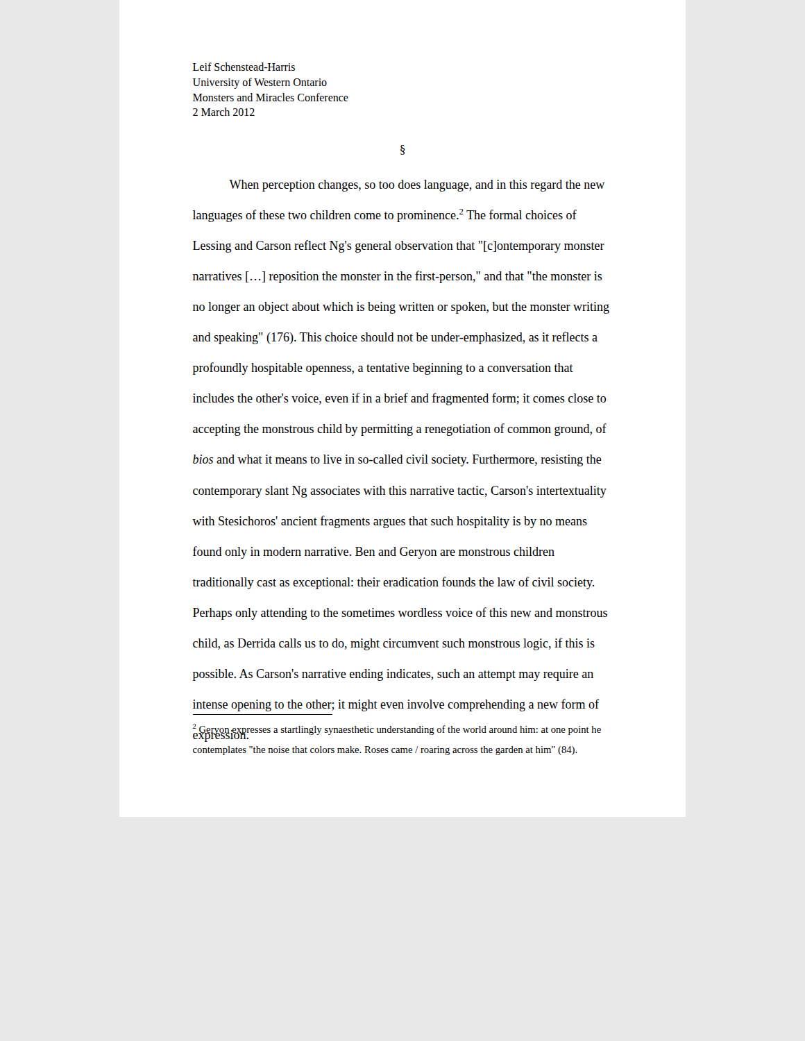Leif Schenstead-Harris
University of Western Ontario
Monsters and Miracles Conference
2 March 2012
§
When perception changes, so too does language, and in this regard the new languages of these two children come to prominence.2 The formal choices of Lessing and Carson reflect Ng's general observation that "[c]ontemporary monster narratives […] reposition the monster in the first-person," and that "the monster is no longer an object about which is being written or spoken, but the monster writing and speaking" (176). This choice should not be under-emphasized, as it reflects a profoundly hospitable openness, a tentative beginning to a conversation that includes the other's voice, even if in a brief and fragmented form; it comes close to accepting the monstrous child by permitting a renegotiation of common ground, of bios and what it means to live in so-called civil society. Furthermore, resisting the contemporary slant Ng associates with this narrative tactic, Carson's intertextuality with Stesichoros' ancient fragments argues that such hospitality is by no means found only in modern narrative. Ben and Geryon are monstrous children traditionally cast as exceptional: their eradication founds the law of civil society. Perhaps only attending to the sometimes wordless voice of this new and monstrous child, as Derrida calls us to do, might circumvent such monstrous logic, if this is possible. As Carson's narrative ending indicates, such an attempt may require an intense opening to the other; it might even involve comprehending a new form of expression.
2 Geryon expresses a startlingly synaesthetic understanding of the world around him: at one point he contemplates "the noise that colors make. Roses came / roaring across the garden at him" (84).